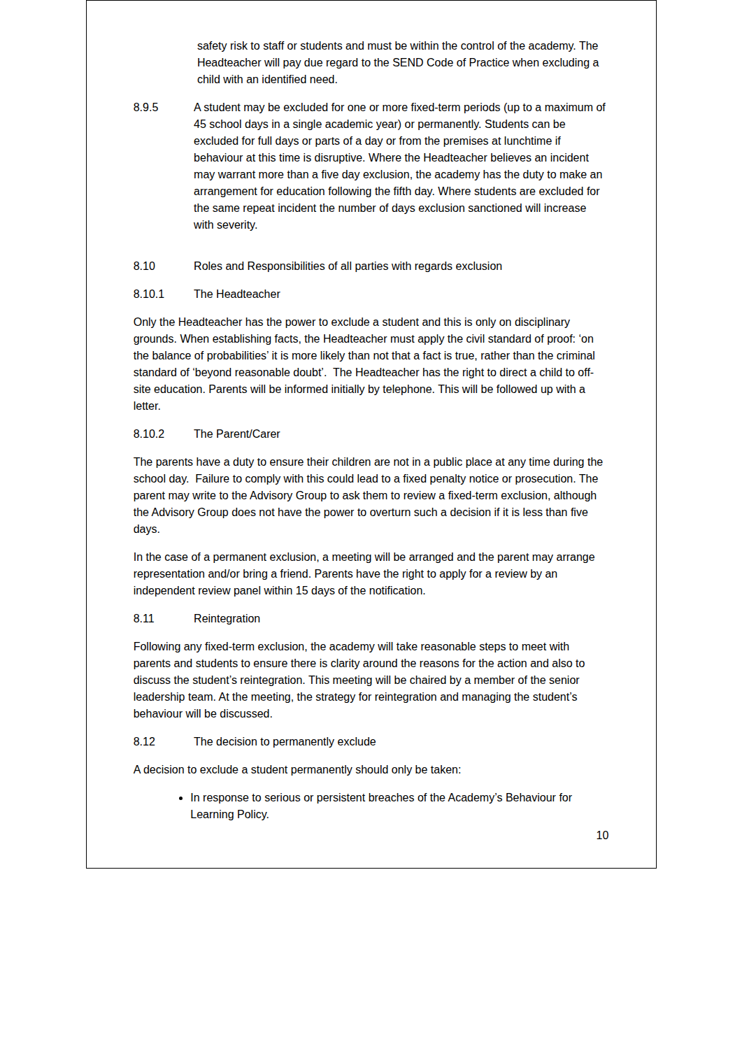safety risk to staff or students and must be within the control of the academy. The Headteacher will pay due regard to the SEND Code of Practice when excluding a child with an identified need.
8.9.5
A student may be excluded for one or more fixed-term periods (up to a maximum of 45 school days in a single academic year) or permanently. Students can be excluded for full days or parts of a day or from the premises at lunchtime if behaviour at this time is disruptive. Where the Headteacher believes an incident may warrant more than a five day exclusion, the academy has the duty to make an arrangement for education following the fifth day. Where students are excluded for the same repeat incident the number of days exclusion sanctioned will increase with severity.
8.10
Roles and Responsibilities of all parties with regards exclusion
8.10.1
The Headteacher
Only the Headteacher has the power to exclude a student and this is only on disciplinary grounds. When establishing facts, the Headteacher must apply the civil standard of proof: ‘on the balance of probabilities’ it is more likely than not that a fact is true, rather than the criminal standard of ‘beyond reasonable doubt’. The Headteacher has the right to direct a child to off-site education. Parents will be informed initially by telephone. This will be followed up with a letter.
8.10.2
The Parent/Carer
The parents have a duty to ensure their children are not in a public place at any time during the school day. Failure to comply with this could lead to a fixed penalty notice or prosecution. The parent may write to the Advisory Group to ask them to review a fixed-term exclusion, although the Advisory Group does not have the power to overturn such a decision if it is less than five days.
In the case of a permanent exclusion, a meeting will be arranged and the parent may arrange representation and/or bring a friend. Parents have the right to apply for a review by an independent review panel within 15 days of the notification.
8.11
Reintegration
Following any fixed-term exclusion, the academy will take reasonable steps to meet with parents and students to ensure there is clarity around the reasons for the action and also to discuss the student’s reintegration. This meeting will be chaired by a member of the senior leadership team. At the meeting, the strategy for reintegration and managing the student’s behaviour will be discussed.
8.12
The decision to permanently exclude
A decision to exclude a student permanently should only be taken:
In response to serious or persistent breaches of the Academy’s Behaviour for Learning Policy.
10